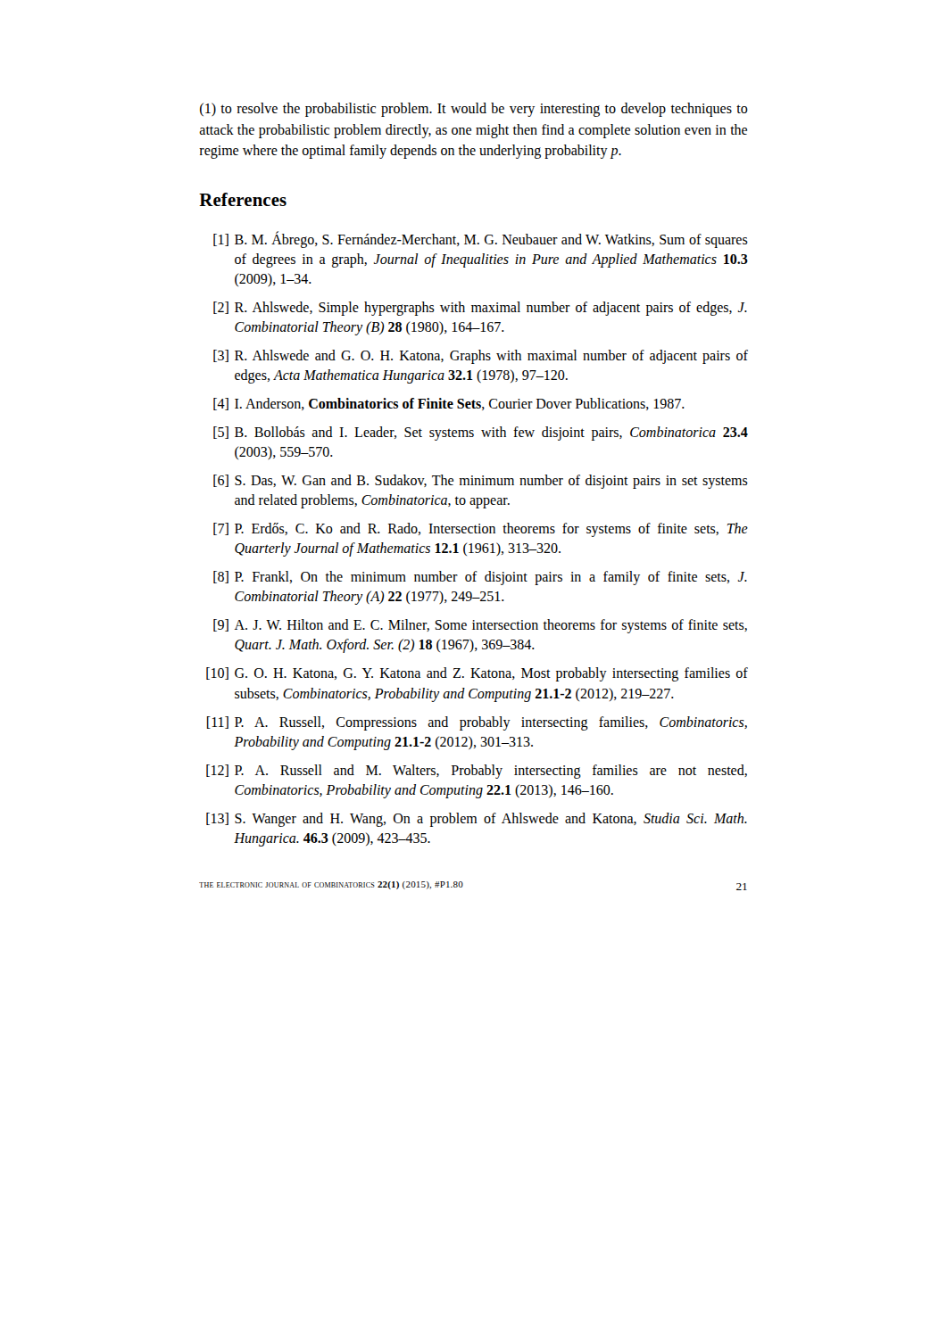(1) to resolve the probabilistic problem. It would be very interesting to develop techniques to attack the probabilistic problem directly, as one might then find a complete solution even in the regime where the optimal family depends on the underlying probability p.
References
[1] B. M. Ábrego, S. Fernández-Merchant, M. G. Neubauer and W. Watkins, Sum of squares of degrees in a graph, Journal of Inequalities in Pure and Applied Mathematics 10.3 (2009), 1–34.
[2] R. Ahlswede, Simple hypergraphs with maximal number of adjacent pairs of edges, J. Combinatorial Theory (B) 28 (1980), 164–167.
[3] R. Ahlswede and G. O. H. Katona, Graphs with maximal number of adjacent pairs of edges, Acta Mathematica Hungarica 32.1 (1978), 97–120.
[4] I. Anderson, Combinatorics of Finite Sets, Courier Dover Publications, 1987.
[5] B. Bollobás and I. Leader, Set systems with few disjoint pairs, Combinatorica 23.4 (2003), 559–570.
[6] S. Das, W. Gan and B. Sudakov, The minimum number of disjoint pairs in set systems and related problems, Combinatorica, to appear.
[7] P. Erdős, C. Ko and R. Rado, Intersection theorems for systems of finite sets, The Quarterly Journal of Mathematics 12.1 (1961), 313–320.
[8] P. Frankl, On the minimum number of disjoint pairs in a family of finite sets, J. Combinatorial Theory (A) 22 (1977), 249–251.
[9] A. J. W. Hilton and E. C. Milner, Some intersection theorems for systems of finite sets, Quart. J. Math. Oxford. Ser. (2) 18 (1967), 369–384.
[10] G. O. H. Katona, G. Y. Katona and Z. Katona, Most probably intersecting families of subsets, Combinatorics, Probability and Computing 21.1-2 (2012), 219–227.
[11] P. A. Russell, Compressions and probably intersecting families, Combinatorics, Probability and Computing 21.1-2 (2012), 301–313.
[12] P. A. Russell and M. Walters, Probably intersecting families are not nested, Combinatorics, Probability and Computing 22.1 (2013), 146–160.
[13] S. Wanger and H. Wang, On a problem of Ahlswede and Katona, Studia Sci. Math. Hungarica. 46.3 (2009), 423–435.
the electronic journal of combinatorics 22(1) (2015), #P1.80 21